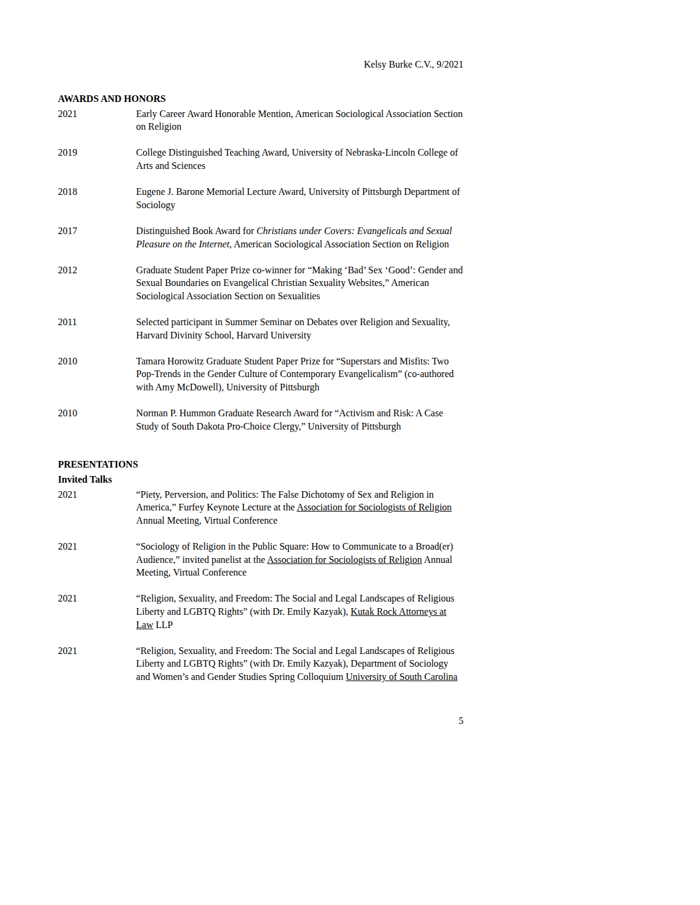Kelsy Burke C.V., 9/2021
Awards and Honors
2021
Early Career Award Honorable Mention, American Sociological Association Section on Religion
2019
College Distinguished Teaching Award, University of Nebraska-Lincoln College of Arts and Sciences
2018
Eugene J. Barone Memorial Lecture Award, University of Pittsburgh Department of Sociology
2017
Distinguished Book Award for Christians under Covers: Evangelicals and Sexual Pleasure on the Internet, American Sociological Association Section on Religion
2012
Graduate Student Paper Prize co-winner for “Making ‘Bad’ Sex ‘Good’: Gender and Sexual Boundaries on Evangelical Christian Sexuality Websites,” American Sociological Association Section on Sexualities
2011
Selected participant in Summer Seminar on Debates over Religion and Sexuality, Harvard Divinity School, Harvard University
2010
Tamara Horowitz Graduate Student Paper Prize for “Superstars and Misfits: Two Pop-Trends in the Gender Culture of Contemporary Evangelicalism” (co-authored with Amy McDowell), University of Pittsburgh
2010
Norman P. Hummon Graduate Research Award for “Activism and Risk: A Case Study of South Dakota Pro-Choice Clergy,” University of Pittsburgh
Presentations
Invited Talks
2021
“Piety, Perversion, and Politics: The False Dichotomy of Sex and Religion in America,” Furfey Keynote Lecture at the Association for Sociologists of Religion Annual Meeting, Virtual Conference
2021
“Sociology of Religion in the Public Square: How to Communicate to a Broad(er) Audience,” invited panelist at the Association for Sociologists of Religion Annual Meeting, Virtual Conference
2021
“Religion, Sexuality, and Freedom: The Social and Legal Landscapes of Religious Liberty and LGBTQ Rights” (with Dr. Emily Kazyak), Kutak Rock Attorneys at Law LLP
2021
“Religion, Sexuality, and Freedom: The Social and Legal Landscapes of Religious Liberty and LGBTQ Rights” (with Dr. Emily Kazyak), Department of Sociology and Women’s and Gender Studies Spring Colloquium University of South Carolina
5